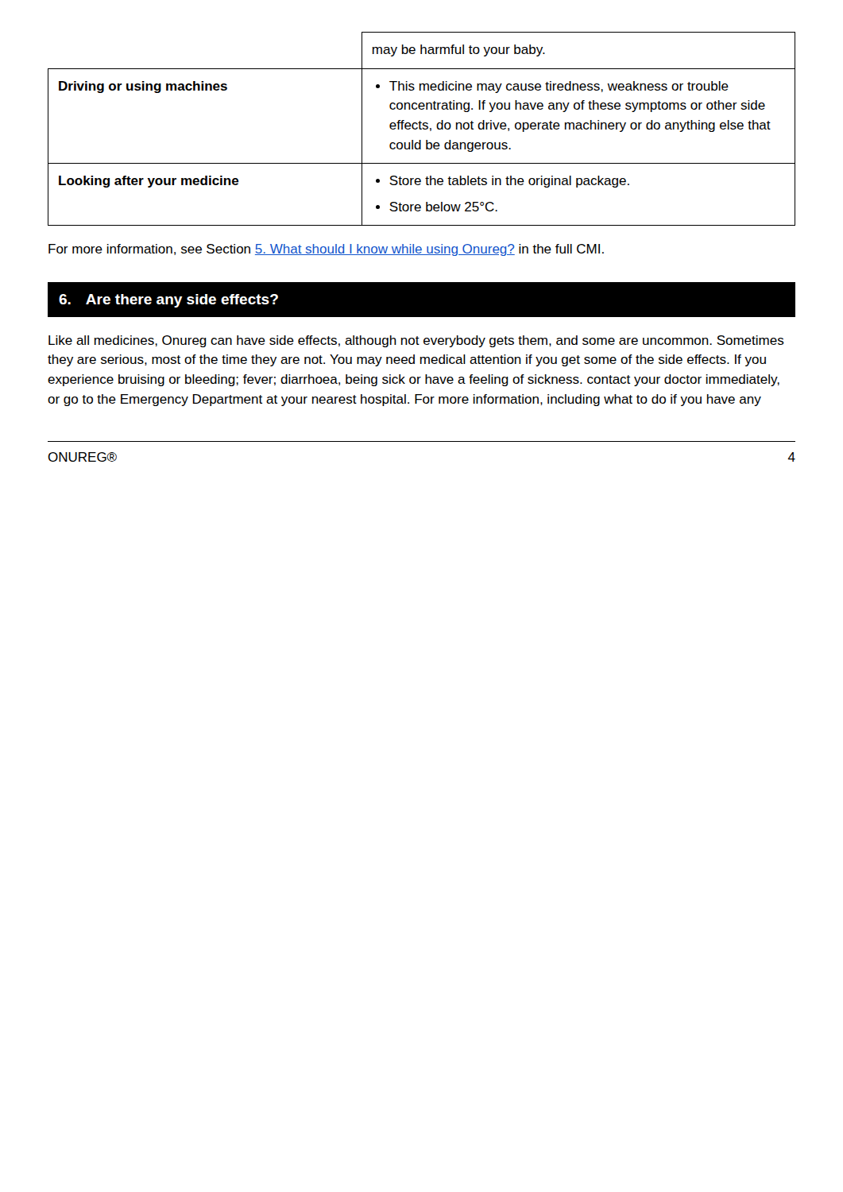| | may be harmful to your baby. |
| Driving or using machines | This medicine may cause tiredness, weakness or trouble concentrating. If you have any of these symptoms or other side effects, do not drive, operate machinery or do anything else that could be dangerous. |
| Looking after your medicine | Store the tablets in the original package. Store below 25°C. |
For more information, see Section 5. What should I know while using Onureg? in the full CMI.
6. Are there any side effects?
Like all medicines, Onureg can have side effects, although not everybody gets them, and some are uncommon. Sometimes they are serious, most of the time they are not. You may need medical attention if you get some of the side effects. If you experience bruising or bleeding; fever; diarrhoea, being sick or have a feeling of sickness. contact your doctor immediately, or go to the Emergency Department at your nearest hospital. For more information, including what to do if you have any
ONUREG® 4